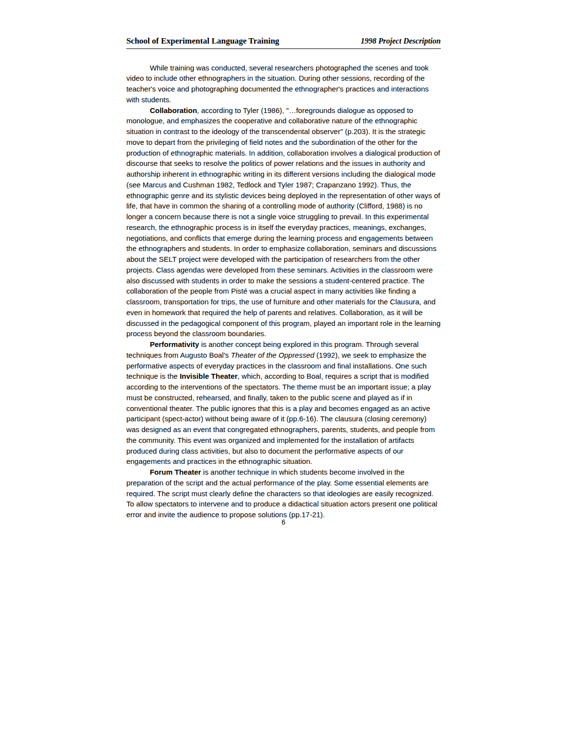School of Experimental Language Training 1998 Project Description
While training was conducted, several researchers photographed the scenes and took video to include other ethnographers in the situation. During other sessions, recording of the teacher's voice and photographing documented the ethnographer's practices and interactions with students.
Collaboration, according to Tyler (1986), "…foregrounds dialogue as opposed to monologue, and emphasizes the cooperative and collaborative nature of the ethnographic situation in contrast to the ideology of the transcendental observer" (p.203). It is the strategic move to depart from the privileging of field notes and the subordination of the other for the production of ethnographic materials. In addition, collaboration involves a dialogical production of discourse that seeks to resolve the politics of power relations and the issues in authority and authorship inherent in ethnographic writing in its different versions including the dialogical mode (see Marcus and Cushman 1982, Tedlock and Tyler 1987; Crapanzano 1992). Thus, the ethnographic genre and its stylistic devices being deployed in the representation of other ways of life, that have in common the sharing of a controlling mode of authority (Clifford, 1988) is no longer a concern because there is not a single voice struggling to prevail. In this experimental research, the ethnographic process is in itself the everyday practices, meanings, exchanges, negotiations, and conflicts that emerge during the learning process and engagements between the ethnographers and students. In order to emphasize collaboration, seminars and discussions about the SELT project were developed with the participation of researchers from the other projects. Class agendas were developed from these seminars. Activities in the classroom were also discussed with students in order to make the sessions a student-centered practice. The collaboration of the people from Pisté was a crucial aspect in many activities like finding a classroom, transportation for trips, the use of furniture and other materials for the Clausura, and even in homework that required the help of parents and relatives. Collaboration, as it will be discussed in the pedagogical component of this program, played an important role in the learning process beyond the classroom boundaries.
Performativity is another concept being explored in this program. Through several techniques from Augusto Boal's Theater of the Oppressed (1992), we seek to emphasize the performative aspects of everyday practices in the classroom and final installations. One such technique is the Invisible Theater, which, according to Boal, requires a script that is modified according to the interventions of the spectators. The theme must be an important issue; a play must be constructed, rehearsed, and finally, taken to the public scene and played as if in conventional theater. The public ignores that this is a play and becomes engaged as an active participant (spect-actor) without being aware of it (pp.6-16). The clausura (closing ceremony) was designed as an event that congregated ethnographers, parents, students, and people from the community. This event was organized and implemented for the installation of artifacts produced during class activities, but also to document the performative aspects of our engagements and practices in the ethnographic situation.
Forum Theater is another technique in which students become involved in the preparation of the script and the actual performance of the play. Some essential elements are required. The script must clearly define the characters so that ideologies are easily recognized. To allow spectators to intervene and to produce a didactical situation actors present one political error and invite the audience to propose solutions (pp.17-21).
6